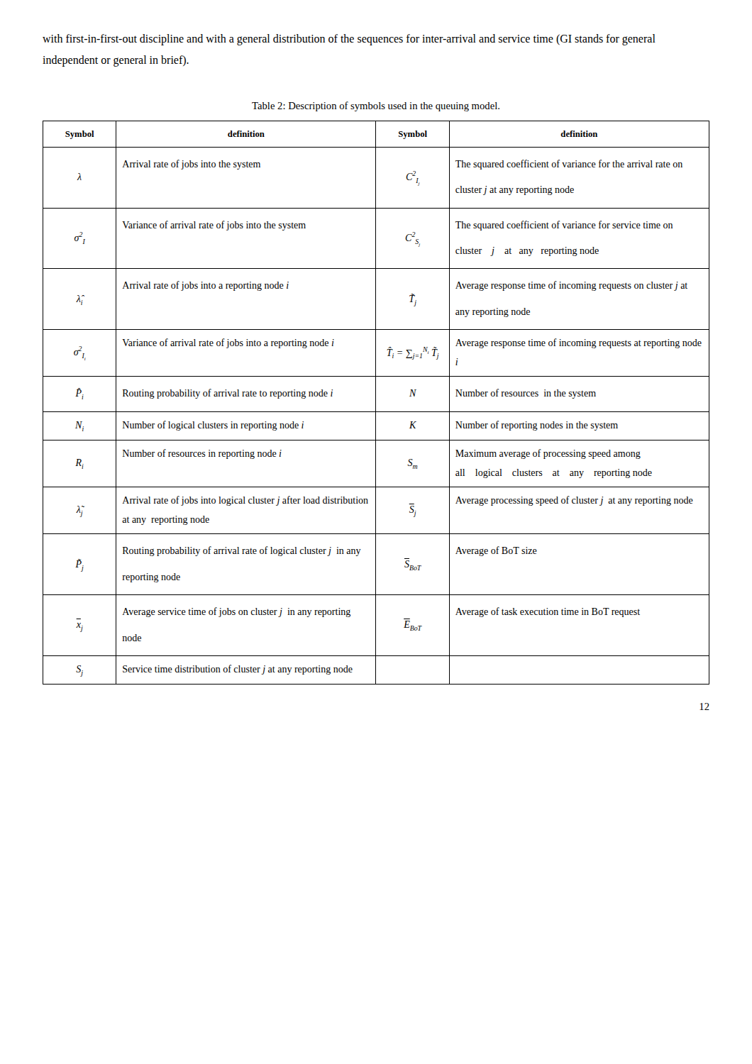with first-in-first-out discipline and with a general distribution of the sequences for inter-arrival and service time (GI stands for general independent or general in brief).
Table 2: Description of symbols used in the queuing model.
| Symbol | definition | Symbol | definition |
| --- | --- | --- | --- |
| λ | Arrival rate of jobs into the system | C 2 I j | The squared coefficient of variance for the arrival rate on cluster j at any reporting node |
| σ 2 I | Variance of arrival rate of jobs into the system | C 2 S j | The squared coefficient of variance for service time on cluster j at any reporting node |
| λ̂ i | Arrival rate of jobs into a reporting node i | T̃ j | Average response time of incoming requests on cluster j at any reporting node |
| σ 2 I i | Variance of arrival rate of jobs into a reporting node i | T̂ i = ∑ j=1 N i T̃ j | Average response time of incoming requests at reporting node i |
| P̂ i | Routing probability of arrival rate to reporting node i | N | Number of resources in the system |
| N i | Number of logical clusters in reporting node i | K | Number of reporting nodes in the system |
| R i | Number of resources in reporting node i | S m | Maximum average of processing speed among all logical clusters at any reporting node |
| λ̃ j | Arrival rate of jobs into logical cluster j after load distribution at any reporting node | S j | Average processing speed of cluster j at any reporting node |
| P̃ j | Routing probability of arrival rate of logical cluster j in any reporting node | S BoT | Average of BoT size |
| x j | Average service time of jobs on cluster j in any reporting node | E BoT | Average of task execution time in BoT request |
| S j | Service time distribution of cluster j at any reporting node | | |
12